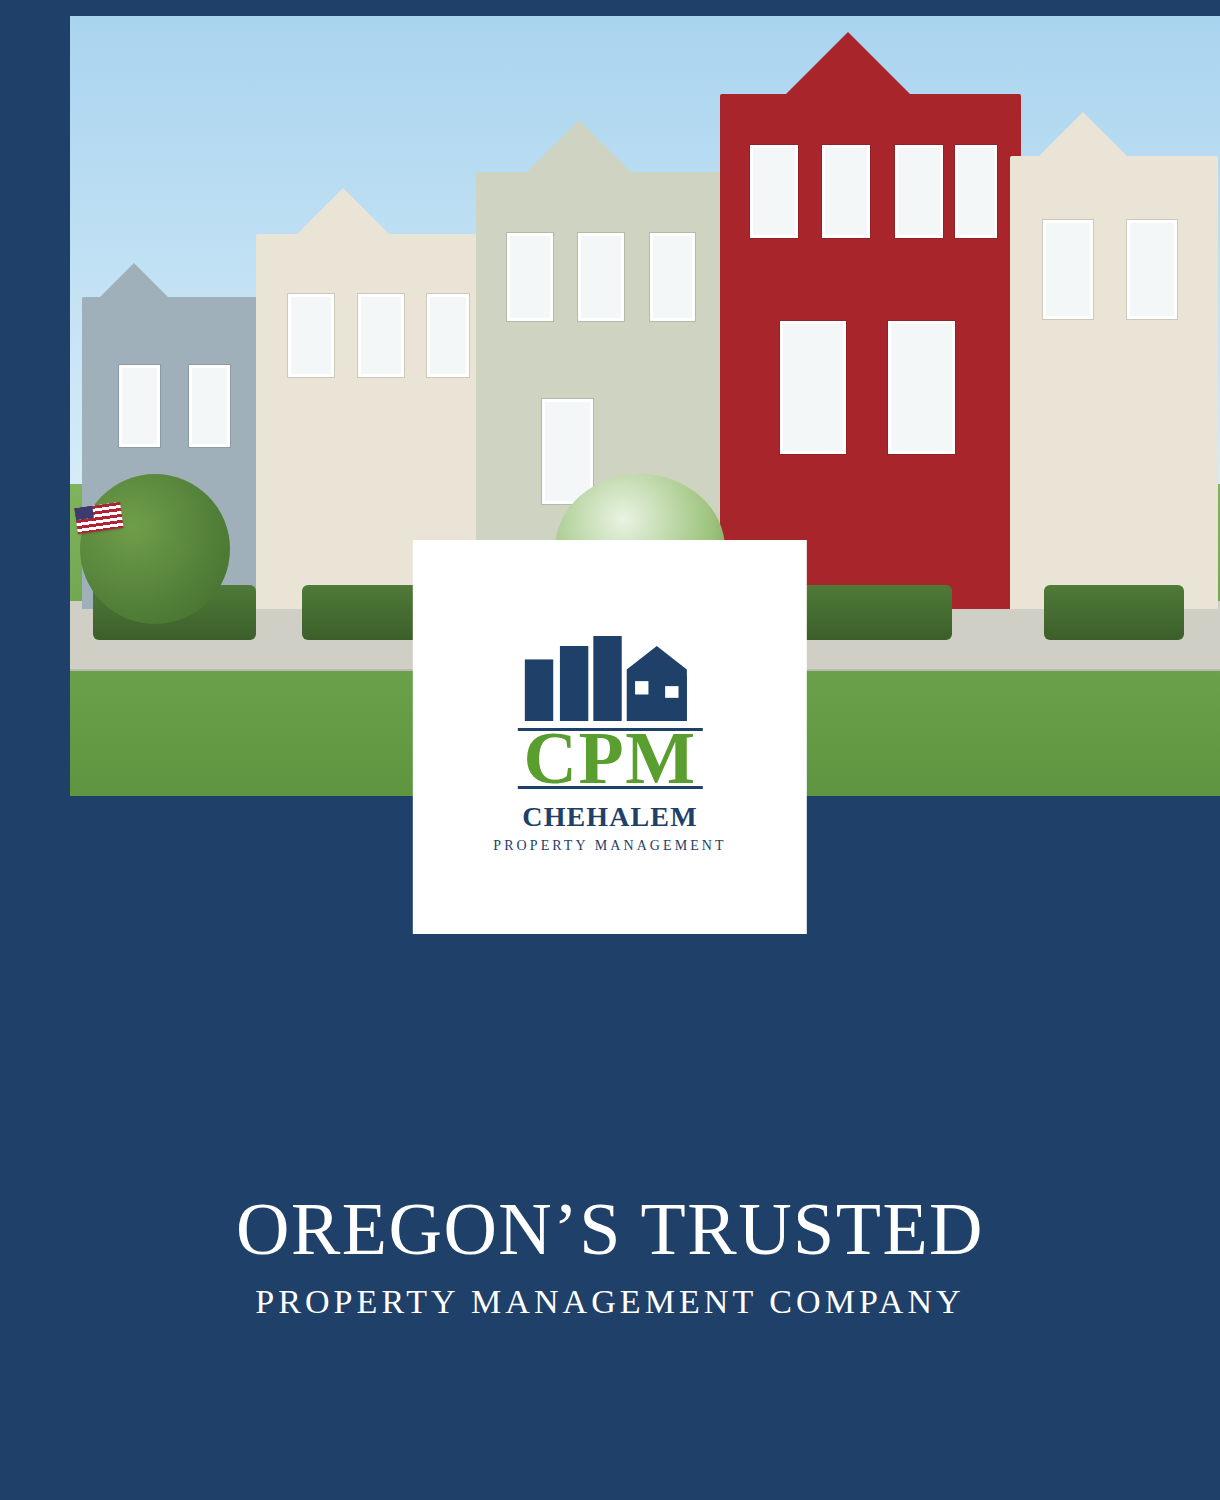CPM
CHEHALEM
Property Management
Oregon’s Trusted
Property Management Company